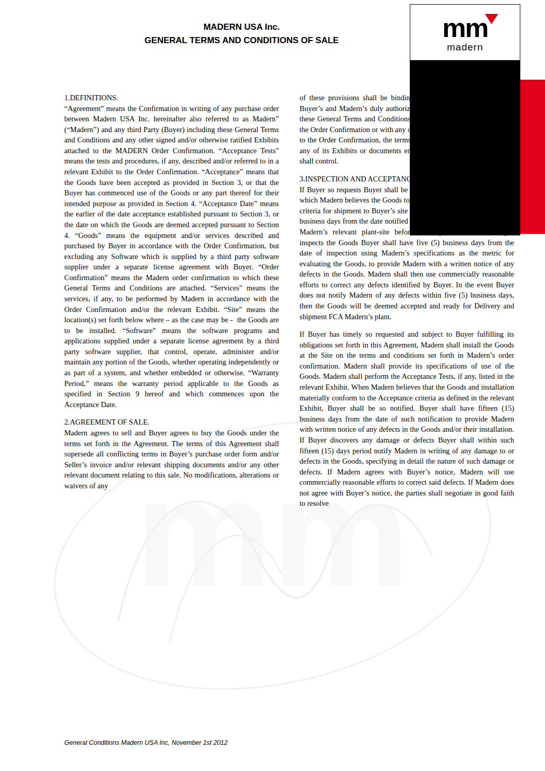MADERN USA Inc.
GENERAL TERMS AND CONDITIONS OF SALE
mm madern
mm
1.DEFINITIONS.
“Agreement” means the Confirmation in writing of any purchase order between Madern USA Inc. hereinafter also referred to as Madern” (“Madern”) and any third Party (Buyer) including these General Terms and Conditions and any other signed and/or otherwise ratified Exhibits attached to the MADERN Order Confirmation. “Acceptance Tests” means the tests and procedures, if any, described and/or referred to in a relevant Exhibit to the Order Confirmation. “Acceptance” means that the Goods have been accepted as provided in Section 3, or that the Buyer has commenced use of the Goods or any part thereof for their intended purpose as provided in Section 4. “Acceptance Date” means the earlier of the date acceptance established pursuant to Section 3, or the date on which the Goods are deemed accepted pursuant to Section 4. “Goods” means the equipment and/or services described and purchased by Buyer in accordance with the Order Confirmation, but excluding any Software which is supplied by a third party software supplier under a separate license agreement with Buyer. “Order Confirmation” means the Madern order confirmation to which these General Terms and Conditions are attached. “Services” means the services, if any, to be performed by Madern in accordance with the Order Confirmation and/or the relevant Exhibit. “Site” means the location(s) set forth below where – as the case may be - the Goods are to be installed. “Software” means the software programs and applications supplied under a separate license agreement by a third party software supplier, that control, operate, administer and/or maintain any portion of the Goods, whether operating independently or as part of a system, and whether embedded or otherwise. “Warranty Period,” means the warranty period applicable to the Goods as specified in Section 9 hereof and which commences upon the Acceptance Date.
2.AGREEMENT OF SALE.
Madern agrees to sell and Buyer agrees to buy the Goods under the terms set forth in the Agreement. The terms of this Agreement shall supersede all conflicting terms in Buyer’s purchase order form and/or Seller’s invoice and/or relevant shipping documents and/or any other relevant document relating to this sale. No modifications, alterations or waivers of any
of these provisions shall be binding unless agreed to in writing by Buyer’s and Madern’s duly authorized representatives. If the terms of these General Terms and Conditions conflict, or are inconsistent, with the Order Confirmation or with any other Exhibit or document enclosed to the Order Confirmation, the terms of the Order Confirmation and/or any of its Exhibits or documents enclosed to the Order Confirmation shall control.
3.INSPECTION AND ACCEPTANCE.
If Buyer so requests Buyer shall be notified by Madern of the date on which Madern believes the Goods to materially conform to the relevant criteria for shipment to Buyer’s site and Buyer then shall have five (5) business days from the date notified by Madern to inspect the Goods at Madern’s relevant plant-site before delivery. In the event Buyer inspects the Goods Buyer shall have five (5) business days from the date of inspection using Madern’s specifications as the metric for evaluating the Goods, to provide Madern with a written notice of any defects in the Goods. Madern shall then use commercially reasonable efforts to correct any defects identified by Buyer. In the event Buyer does not notify Madern of any defects within five (5) business days, then the Goods will be deemed accepted and ready for Delivery and shipment FCA Madern’s plant.
If Buyer has timely so requested and subject to Buyer fulfilling its obligations set forth in this Agreement, Madern shall install the Goods at the Site on the terms and conditions set forth in Madern’s order confirmation. Madern shall provide its specifications of use of the Goods. Madern shall perform the Acceptance Tests, if any, listed in the relevant Exhibit. When Madern believes that the Goods and installation materially conform to the Acceptance criteria as defined in the relevant Exhibit, Buyer shall be so notified. Buyer shall have fifteen (15) business days from the date of such notification to provide Madern with written notice of any defects in the Goods and/or their installation. If Buyer discovers any damage or defects Buyer shall within such fifteen (15) days period notify Madern in writing of any damage to or defects in the Goods, specifying in detail the nature of such damage or defects. If Madern agrees with Buyer’s notice, Madern will use commercially reasonable efforts to correct said defects. If Madern does not agree with Buyer’s notice, the parties shall negotiate in good faith to resolve
General Conditions Madern USA Inc, November 1st 2012